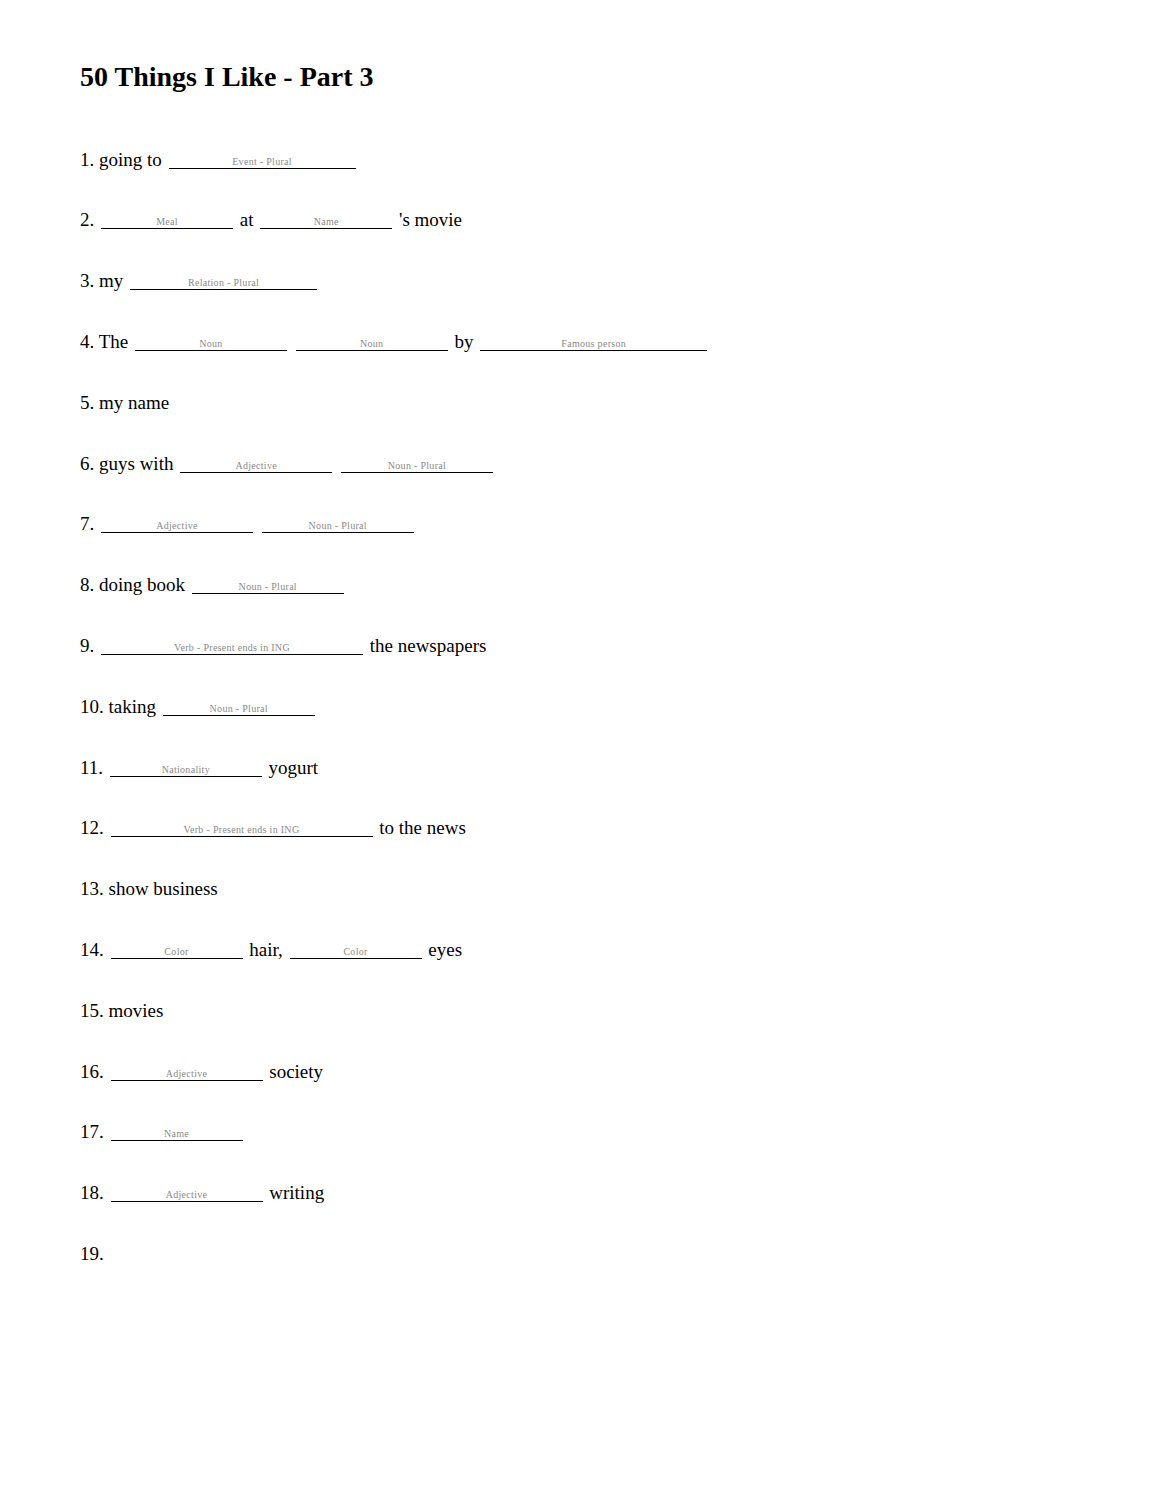50 Things I Like - Part 3
going to Event - Plural
Meal at Name 's movie
my Relation - Plural
The Noun Noun by Famous person
my name
guys with Adjective Noun - Plural
Adjective Noun - Plural
doing book Noun - Plural
Verb - Present ends in ING the newspapers
taking Noun - Plural
Nationality yogurt
Verb - Present ends in ING to the news
show business
Color hair, Color eyes
movies
Adjective society
Name
Adjective writing